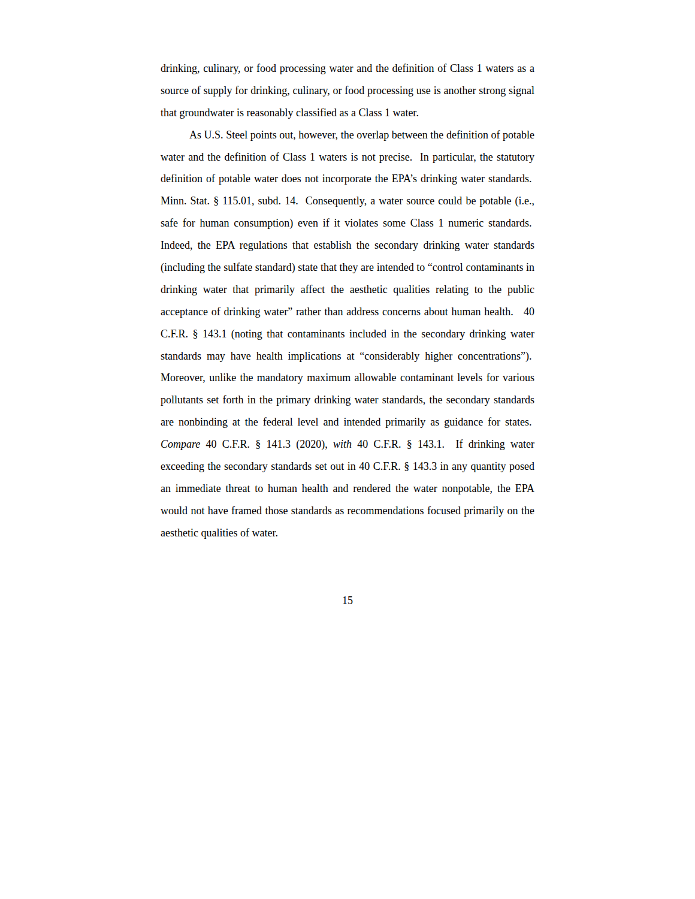drinking, culinary, or food processing water and the definition of Class 1 waters as a source of supply for drinking, culinary, or food processing use is another strong signal that groundwater is reasonably classified as a Class 1 water.
As U.S. Steel points out, however, the overlap between the definition of potable water and the definition of Class 1 waters is not precise. In particular, the statutory definition of potable water does not incorporate the EPA’s drinking water standards. Minn. Stat. § 115.01, subd. 14. Consequently, a water source could be potable (i.e., safe for human consumption) even if it violates some Class 1 numeric standards. Indeed, the EPA regulations that establish the secondary drinking water standards (including the sulfate standard) state that they are intended to “control contaminants in drinking water that primarily affect the aesthetic qualities relating to the public acceptance of drinking water” rather than address concerns about human health. 40 C.F.R. § 143.1 (noting that contaminants included in the secondary drinking water standards may have health implications at “considerably higher concentrations”). Moreover, unlike the mandatory maximum allowable contaminant levels for various pollutants set forth in the primary drinking water standards, the secondary standards are nonbinding at the federal level and intended primarily as guidance for states. Compare 40 C.F.R. § 141.3 (2020), with 40 C.F.R. § 143.1. If drinking water exceeding the secondary standards set out in 40 C.F.R. § 143.3 in any quantity posed an immediate threat to human health and rendered the water nonpotable, the EPA would not have framed those standards as recommendations focused primarily on the aesthetic qualities of water.
15